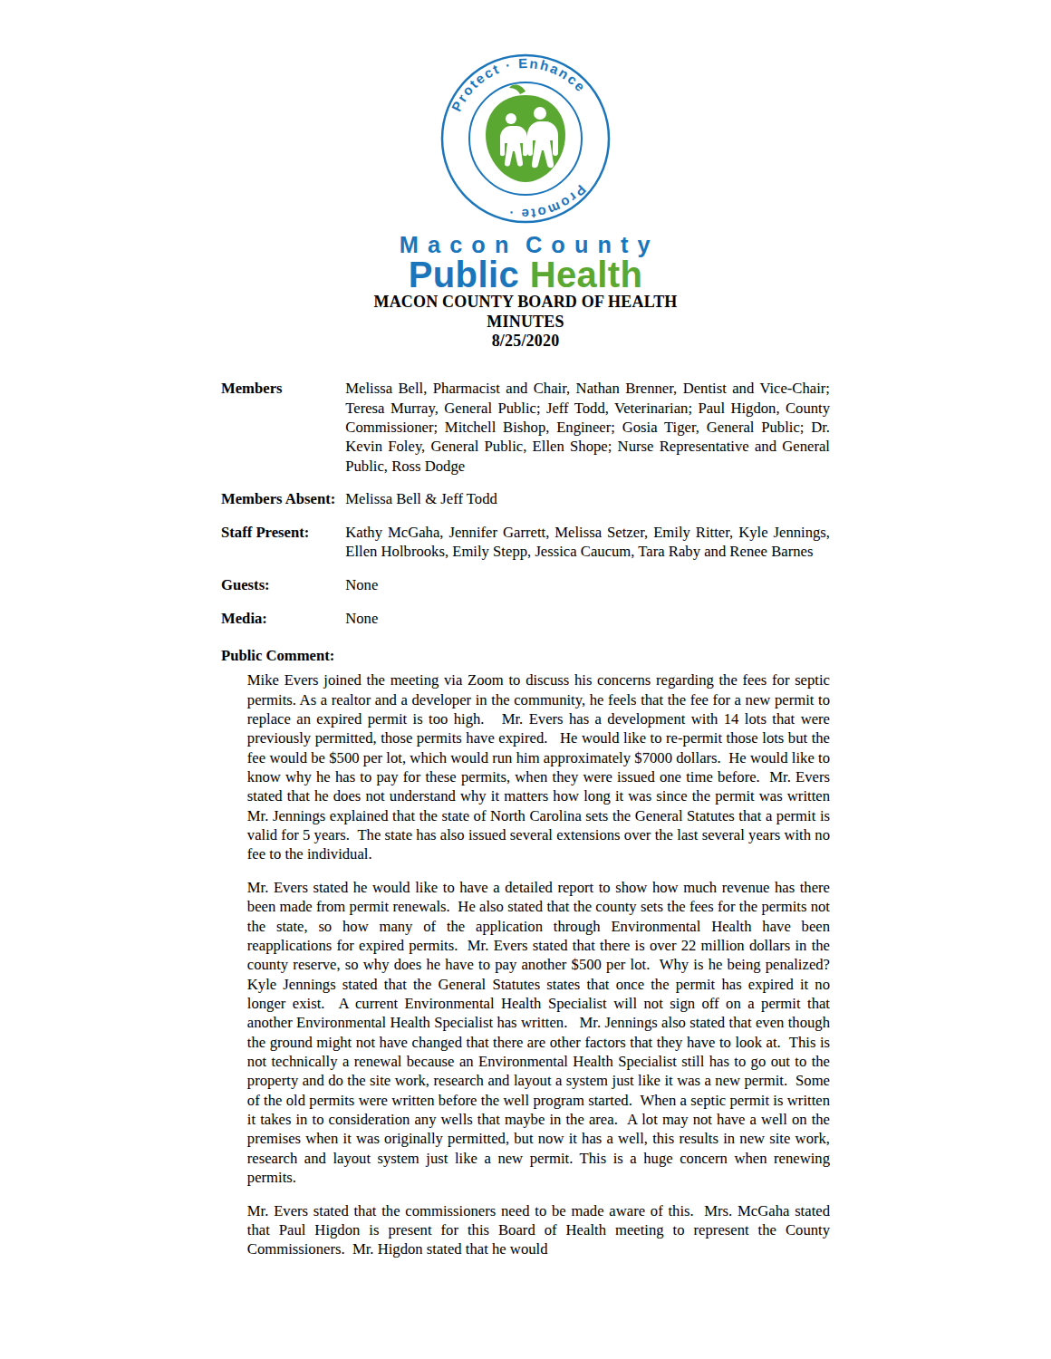Protect · Enhance Promote ·
M a c o n C o u n t y
Public Health
MACON COUNTY BOARD OF HEALTH
MINUTES
8/25/2020
| Members | Melissa Bell, Pharmacist and Chair, Nathan Brenner, Dentist and Vice-Chair; Teresa Murray, General Public; Jeff Todd, Veterinarian; Paul Higdon, County Commissioner; Mitchell Bishop, Engineer; Gosia Tiger, General Public; Dr. Kevin Foley, General Public, Ellen Shope; Nurse Representative and General Public, Ross Dodge |
| Members Absent: | Melissa Bell & Jeff Todd |
| Staff Present: | Kathy McGaha, Jennifer Garrett, Melissa Setzer, Emily Ritter, Kyle Jennings, Ellen Holbrooks, Emily Stepp, Jessica Caucum, Tara Raby and Renee Barnes |
| Guests: | None |
| Media: | None |
Public Comment:
Mike Evers joined the meeting via Zoom to discuss his concerns regarding the fees for septic permits. As a realtor and a developer in the community, he feels that the fee for a new permit to replace an expired permit is too high. Mr. Evers has a development with 14 lots that were previously permitted, those permits have expired. He would like to re-permit those lots but the fee would be $500 per lot, which would run him approximately $7000 dollars. He would like to know why he has to pay for these permits, when they were issued one time before. Mr. Evers stated that he does not understand why it matters how long it was since the permit was written Mr. Jennings explained that the state of North Carolina sets the General Statutes that a permit is valid for 5 years. The state has also issued several extensions over the last several years with no fee to the individual.
Mr. Evers stated he would like to have a detailed report to show how much revenue has there been made from permit renewals. He also stated that the county sets the fees for the permits not the state, so how many of the application through Environmental Health have been reapplications for expired permits. Mr. Evers stated that there is over 22 million dollars in the county reserve, so why does he have to pay another $500 per lot. Why is he being penalized? Kyle Jennings stated that the General Statutes states that once the permit has expired it no longer exist. A current Environmental Health Specialist will not sign off on a permit that another Environmental Health Specialist has written. Mr. Jennings also stated that even though the ground might not have changed that there are other factors that they have to look at. This is not technically a renewal because an Environmental Health Specialist still has to go out to the property and do the site work, research and layout a system just like it was a new permit. Some of the old permits were written before the well program started. When a septic permit is written it takes in to consideration any wells that maybe in the area. A lot may not have a well on the premises when it was originally permitted, but now it has a well, this results in new site work, research and layout system just like a new permit. This is a huge concern when renewing permits.
Mr. Evers stated that the commissioners need to be made aware of this. Mrs. McGaha stated that Paul Higdon is present for this Board of Health meeting to represent the County Commissioners. Mr. Higdon stated that he would